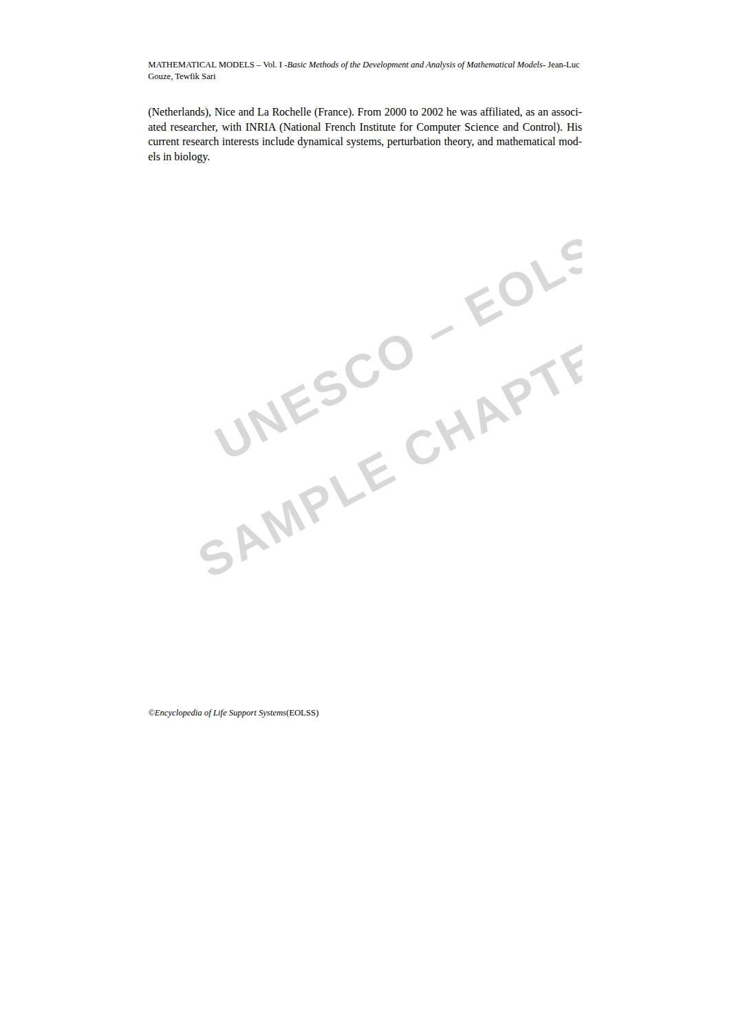MATHEMATICAL MODELS – Vol. I -Basic Methods of the Development and Analysis of Mathematical Models- Jean-Luc Gouze, Tewfik Sari
(Netherlands), Nice and La Rochelle (France). From 2000 to 2002 he was affiliated, as an associated researcher, with INRIA (National French Institute for Computer Science and Control). His current research interests include dynamical systems, perturbation theory, and mathematical models in biology.
UNESCO – EOLSS SAMPLE CHAPTERS
©Encyclopedia of Life Support Systems(EOLSS)